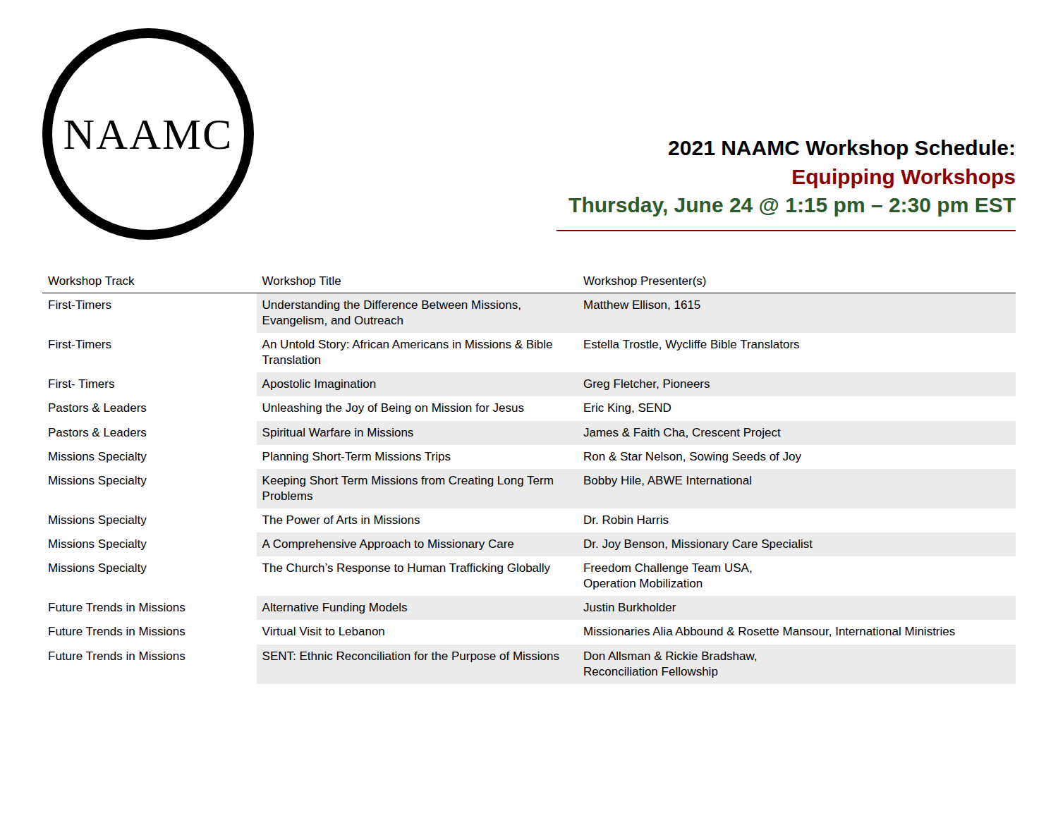NAAMC
2021 NAAMC Workshop Schedule:
Equipping Workshops
Thursday, June 24 @ 1:15 pm – 2:30 pm EST
| Workshop Track | Workshop Title | Workshop Presenter(s) |
| --- | --- | --- |
| First-Timers | Understanding the Difference Between Missions, Evangelism, and Outreach | Matthew Ellison, 1615 |
| First-Timers | An Untold Story: African Americans in Missions & Bible Translation | Estella Trostle, Wycliffe Bible Translators |
| First- Timers | Apostolic Imagination | Greg Fletcher, Pioneers |
| Pastors & Leaders | Unleashing the Joy of Being on Mission for Jesus | Eric King, SEND |
| Pastors & Leaders | Spiritual Warfare in Missions | James & Faith Cha, Crescent Project |
| Missions Specialty | Planning Short-Term Missions Trips | Ron & Star Nelson, Sowing Seeds of Joy |
| Missions Specialty | Keeping Short Term Missions from Creating Long Term Problems | Bobby Hile, ABWE International |
| Missions Specialty | The Power of Arts in Missions | Dr. Robin Harris |
| Missions Specialty | A Comprehensive Approach to Missionary Care | Dr. Joy Benson, Missionary Care Specialist |
| Missions Specialty | The Church’s Response to Human Trafficking Globally | Freedom Challenge Team USA, Operation Mobilization |
| Future Trends in Missions | Alternative Funding Models | Justin Burkholder |
| Future Trends in Missions | Virtual Visit to Lebanon | Missionaries Alia Abbound & Rosette Mansour, International Ministries |
| Future Trends in Missions | SENT: Ethnic Reconciliation for the Purpose of Missions | Don Allsman & Rickie Bradshaw, Reconciliation Fellowship |